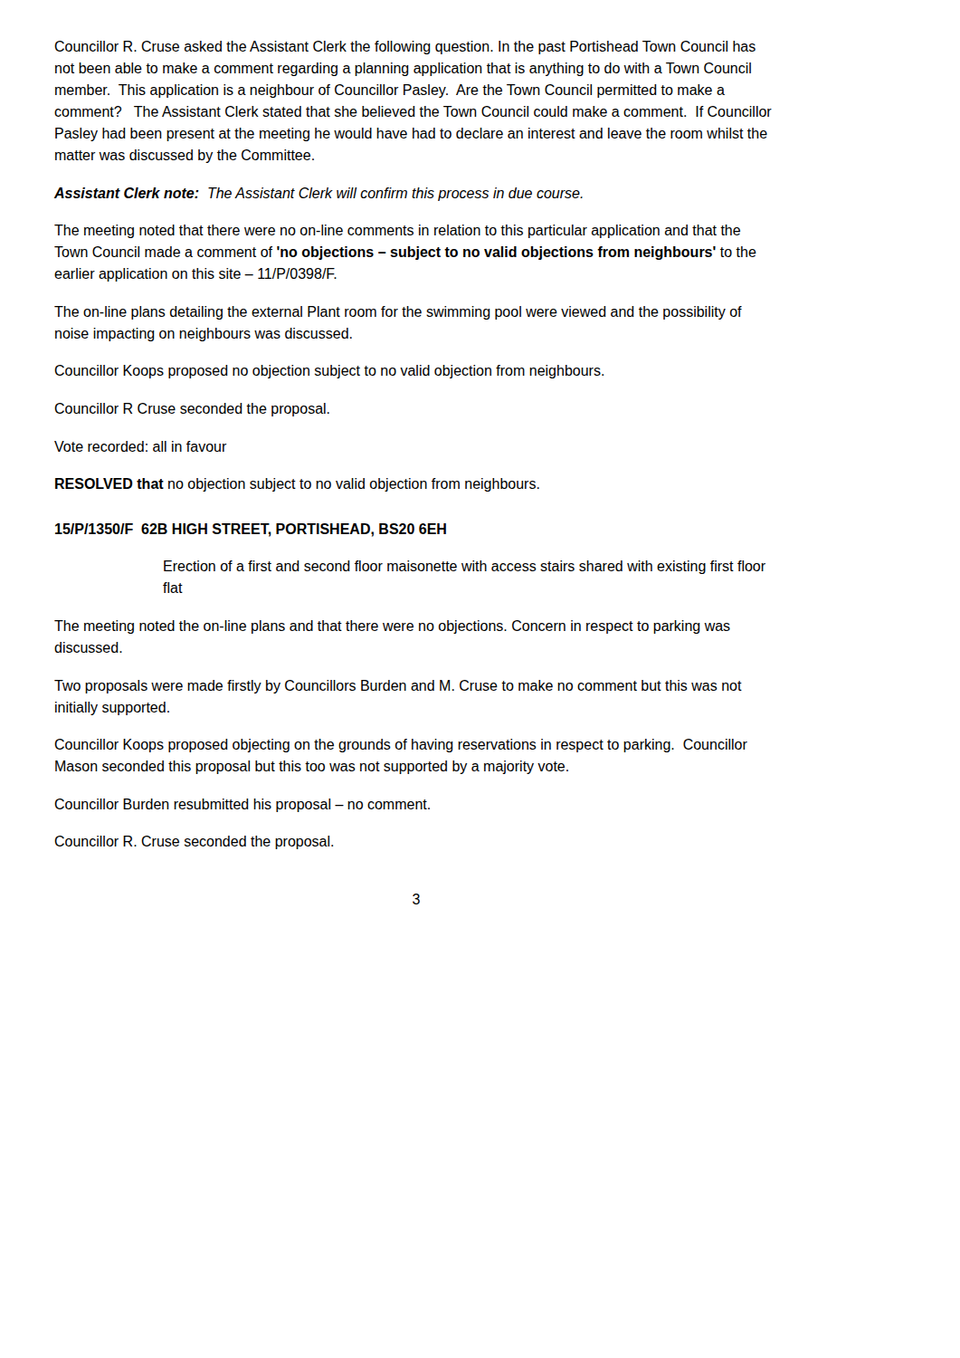Councillor R. Cruse asked the Assistant Clerk the following question. In the past Portishead Town Council has not been able to make a comment regarding a planning application that is anything to do with a Town Council member. This application is a neighbour of Councillor Pasley. Are the Town Council permitted to make a comment? The Assistant Clerk stated that she believed the Town Council could make a comment. If Councillor Pasley had been present at the meeting he would have had to declare an interest and leave the room whilst the matter was discussed by the Committee.
Assistant Clerk note: The Assistant Clerk will confirm this process in due course.
The meeting noted that there were no on-line comments in relation to this particular application and that the Town Council made a comment of 'no objections – subject to no valid objections from neighbours' to the earlier application on this site – 11/P/0398/F.
The on-line plans detailing the external Plant room for the swimming pool were viewed and the possibility of noise impacting on neighbours was discussed.
Councillor Koops proposed no objection subject to no valid objection from neighbours.
Councillor R Cruse seconded the proposal.
Vote recorded: all in favour
RESOLVED that no objection subject to no valid objection from neighbours.
15/P/1350/F 62B HIGH STREET, PORTISHEAD, BS20 6EH
Erection of a first and second floor maisonette with access stairs shared with existing first floor flat
The meeting noted the on-line plans and that there were no objections. Concern in respect to parking was discussed.
Two proposals were made firstly by Councillors Burden and M. Cruse to make no comment but this was not initially supported.
Councillor Koops proposed objecting on the grounds of having reservations in respect to parking. Councillor Mason seconded this proposal but this too was not supported by a majority vote.
Councillor Burden resubmitted his proposal – no comment.
Councillor R. Cruse seconded the proposal.
3